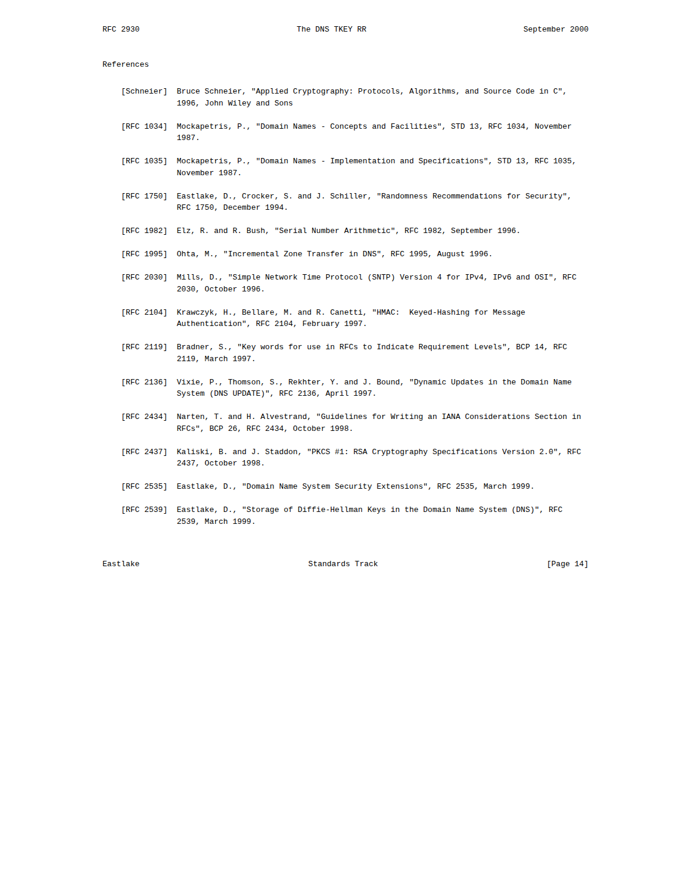RFC 2930 The DNS TKEY RR September 2000
References
[Schneier]
Bruce Schneier, "Applied Cryptography: Protocols, Algorithms, and Source Code in C", 1996, John Wiley and Sons
[RFC 1034]
Mockapetris, P., "Domain Names - Concepts and Facilities", STD 13, RFC 1034, November 1987.
[RFC 1035]
Mockapetris, P., "Domain Names - Implementation and Specifications", STD 13, RFC 1035, November 1987.
[RFC 1750]
Eastlake, D., Crocker, S. and J. Schiller, "Randomness Recommendations for Security", RFC 1750, December 1994.
[RFC 1982]
Elz, R. and R. Bush, "Serial Number Arithmetic", RFC 1982, September 1996.
[RFC 1995]
Ohta, M., "Incremental Zone Transfer in DNS", RFC 1995, August 1996.
[RFC 2030]
Mills, D., "Simple Network Time Protocol (SNTP) Version 4 for IPv4, IPv6 and OSI", RFC 2030, October 1996.
[RFC 2104]
Krawczyk, H., Bellare, M. and R. Canetti, "HMAC: Keyed-Hashing for Message Authentication", RFC 2104, February 1997.
[RFC 2119]
Bradner, S., "Key words for use in RFCs to Indicate Requirement Levels", BCP 14, RFC 2119, March 1997.
[RFC 2136]
Vixie, P., Thomson, S., Rekhter, Y. and J. Bound, "Dynamic Updates in the Domain Name System (DNS UPDATE)", RFC 2136, April 1997.
[RFC 2434]
Narten, T. and H. Alvestrand, "Guidelines for Writing an IANA Considerations Section in RFCs", BCP 26, RFC 2434, October 1998.
[RFC 2437]
Kaliski, B. and J. Staddon, "PKCS #1: RSA Cryptography Specifications Version 2.0", RFC 2437, October 1998.
[RFC 2535]
Eastlake, D., "Domain Name System Security Extensions", RFC 2535, March 1999.
[RFC 2539]
Eastlake, D., "Storage of Diffie-Hellman Keys in the Domain Name System (DNS)", RFC 2539, March 1999.
Eastlake Standards Track [Page 14]